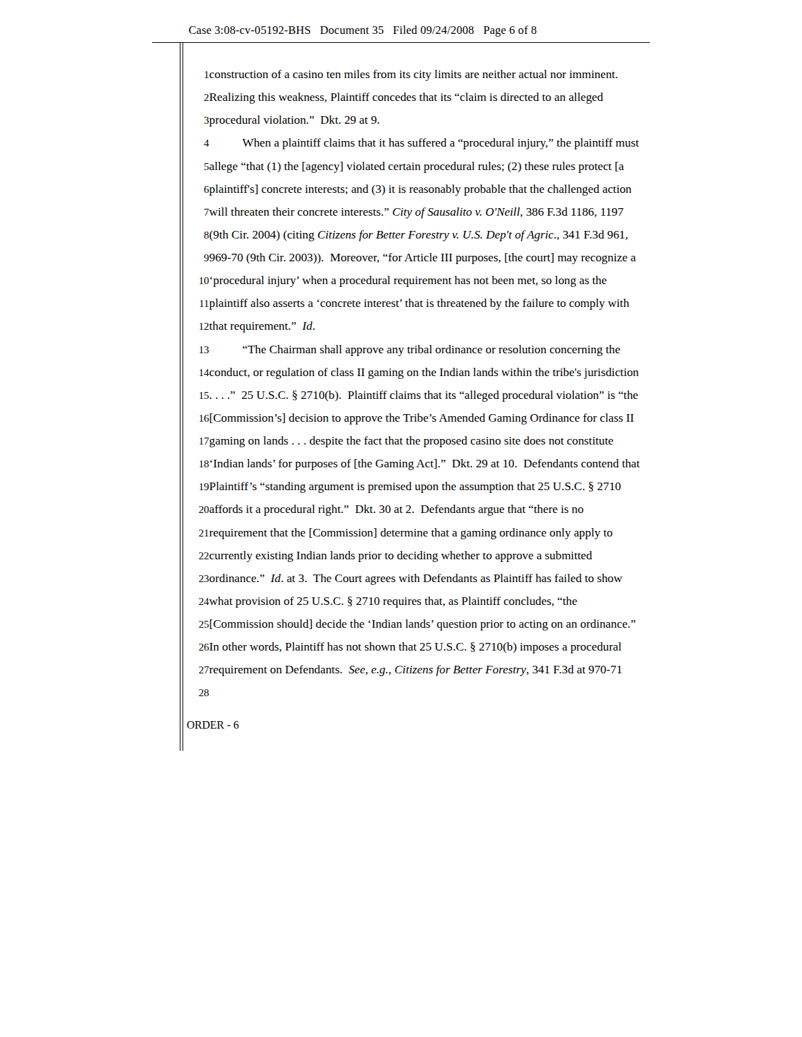Case 3:08-cv-05192-BHS Document 35 Filed 09/24/2008 Page 6 of 8
| 1 | construction of a casino ten miles from its city limits are neither actual nor imminent. |
| 2 | Realizing this weakness, Plaintiff concedes that its “claim is directed to an alleged |
| 3 | procedural violation.” Dkt. 29 at 9. |
| 4 | When a plaintiff claims that it has suffered a “procedural injury,” the plaintiff must |
| 5 | allege “that (1) the [agency] violated certain procedural rules; (2) these rules protect [a |
| 6 | plaintiff's] concrete interests; and (3) it is reasonably probable that the challenged action |
| 7 | will threaten their concrete interests.” City of Sausalito v. O'Neill , 386 F.3d 1186, 1197 |
| 8 | (9th Cir. 2004) (citing Citizens for Better Forestry v. U.S. Dep't of Agric ., 341 F.3d 961, |
| 9 | 969-70 (9th Cir. 2003)). Moreover, “for Article III purposes, [the court] may recognize a |
| 10 | ‘procedural injury’ when a procedural requirement has not been met, so long as the |
| 11 | plaintiff also asserts a ‘concrete interest’ that is threatened by the failure to comply with |
| 12 | that requirement.” Id . |
| 13 | “The Chairman shall approve any tribal ordinance or resolution concerning the |
| 14 | conduct, or regulation of class II gaming on the Indian lands within the tribe's jurisdiction |
| 15 | . . . .” 25 U.S.C. § 2710(b). Plaintiff claims that its “alleged procedural violation” is “the |
| 16 | [Commission’s] decision to approve the Tribe’s Amended Gaming Ordinance for class II |
| 17 | gaming on lands . . . despite the fact that the proposed casino site does not constitute |
| 18 | ‘Indian lands’ for purposes of [the Gaming Act].” Dkt. 29 at 10. Defendants contend that |
| 19 | Plaintiff’s “standing argument is premised upon the assumption that 25 U.S.C. § 2710 |
| 20 | affords it a procedural right.” Dkt. 30 at 2. Defendants argue that “there is no |
| 21 | requirement that the [Commission] determine that a gaming ordinance only apply to |
| 22 | currently existing Indian lands prior to deciding whether to approve a submitted |
| 23 | ordinance.” Id . at 3. The Court agrees with Defendants as Plaintiff has failed to show |
| 24 | what provision of 25 U.S.C. § 2710 requires that, as Plaintiff concludes, “the |
| 25 | [Commission should] decide the ‘Indian lands’ question prior to acting on an ordinance.” |
| 26 | In other words, Plaintiff has not shown that 25 U.S.C. § 2710(b) imposes a procedural |
| 27 | requirement on Defendants. See, e.g., Citizens for Better Forestry , 341 F.3d at 970-71 |
| 28 | |
ORDER - 6